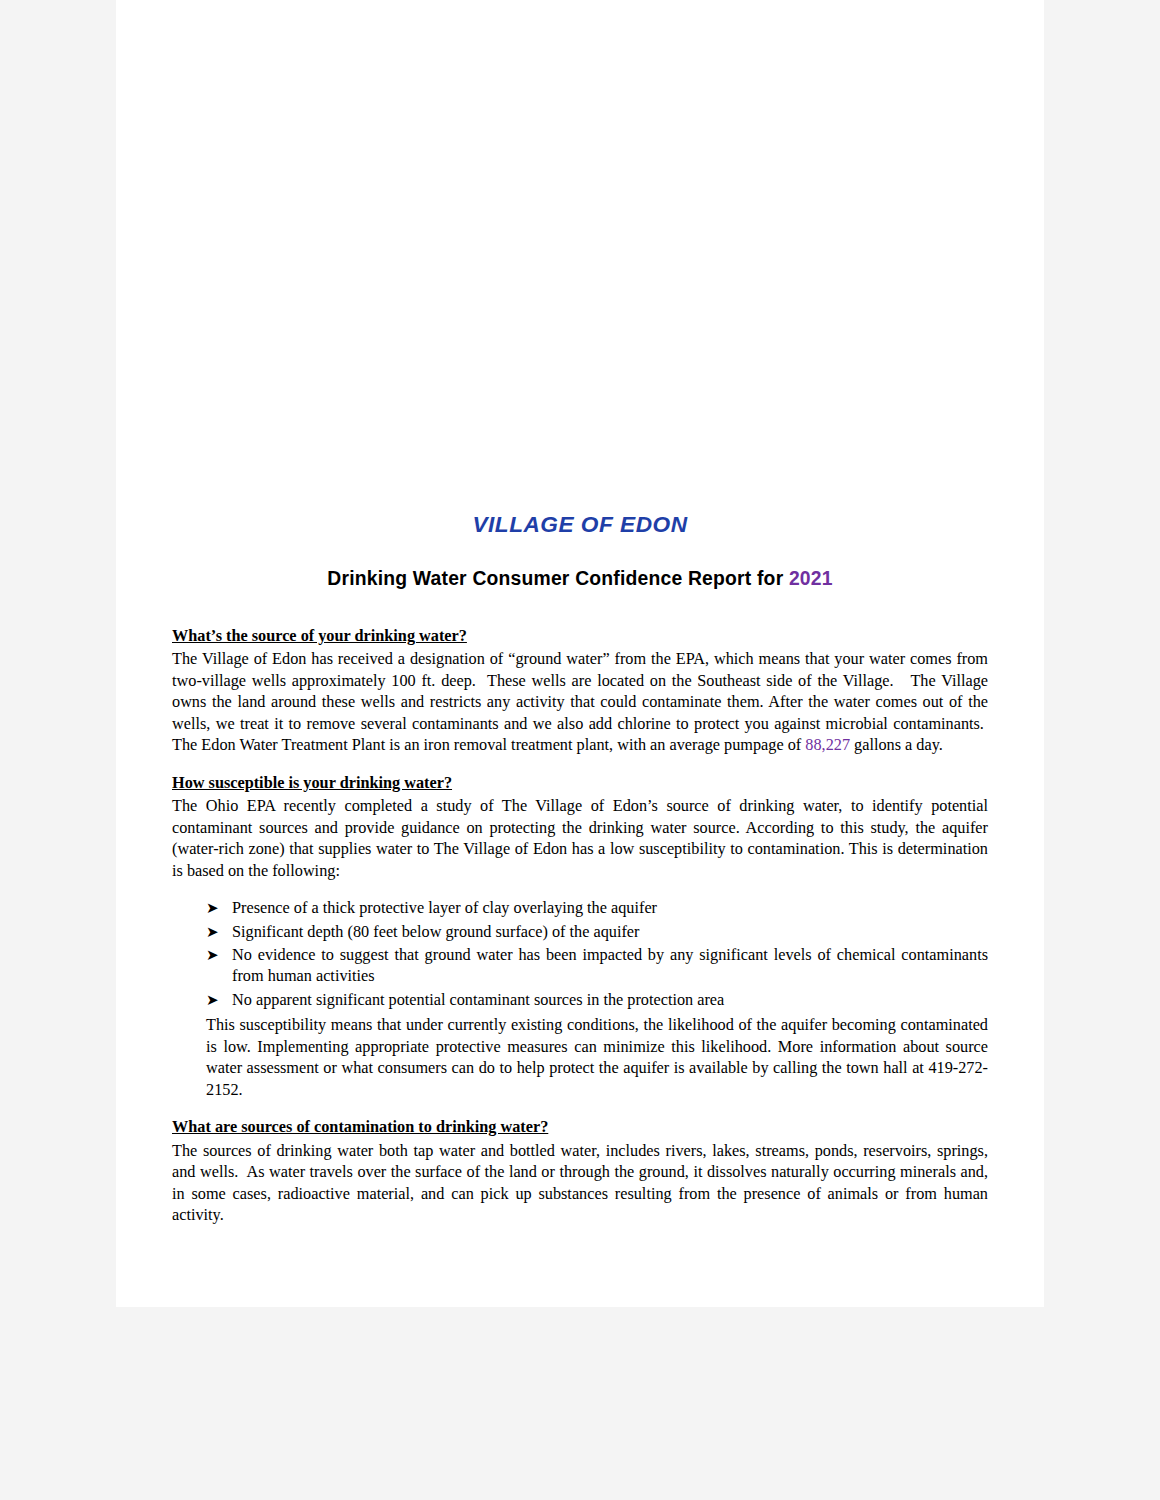VILLAGE OF EDON
Drinking Water Consumer Confidence Report for 2021
What’s the source of your drinking water?
The Village of Edon has received a designation of “ground water” from the EPA, which means that your water comes from two-village wells approximately 100 ft. deep. These wells are located on the Southeast side of the Village. The Village owns the land around these wells and restricts any activity that could contaminate them. After the water comes out of the wells, we treat it to remove several contaminants and we also add chlorine to protect you against microbial contaminants. The Edon Water Treatment Plant is an iron removal treatment plant, with an average pumpage of 88,227 gallons a day.
How susceptible is your drinking water?
The Ohio EPA recently completed a study of The Village of Edon’s source of drinking water, to identify potential contaminant sources and provide guidance on protecting the drinking water source. According to this study, the aquifer (water-rich zone) that supplies water to The Village of Edon has a low susceptibility to contamination. This is determination is based on the following:
Presence of a thick protective layer of clay overlaying the aquifer
Significant depth (80 feet below ground surface) of the aquifer
No evidence to suggest that ground water has been impacted by any significant levels of chemical contaminants from human activities
No apparent significant potential contaminant sources in the protection area
This susceptibility means that under currently existing conditions, the likelihood of the aquifer becoming contaminated is low. Implementing appropriate protective measures can minimize this likelihood. More information about source water assessment or what consumers can do to help protect the aquifer is available by calling the town hall at 419-272-2152.
What are sources of contamination to drinking water?
The sources of drinking water both tap water and bottled water, includes rivers, lakes, streams, ponds, reservoirs, springs, and wells. As water travels over the surface of the land or through the ground, it dissolves naturally occurring minerals and, in some cases, radioactive material, and can pick up substances resulting from the presence of animals or from human activity.